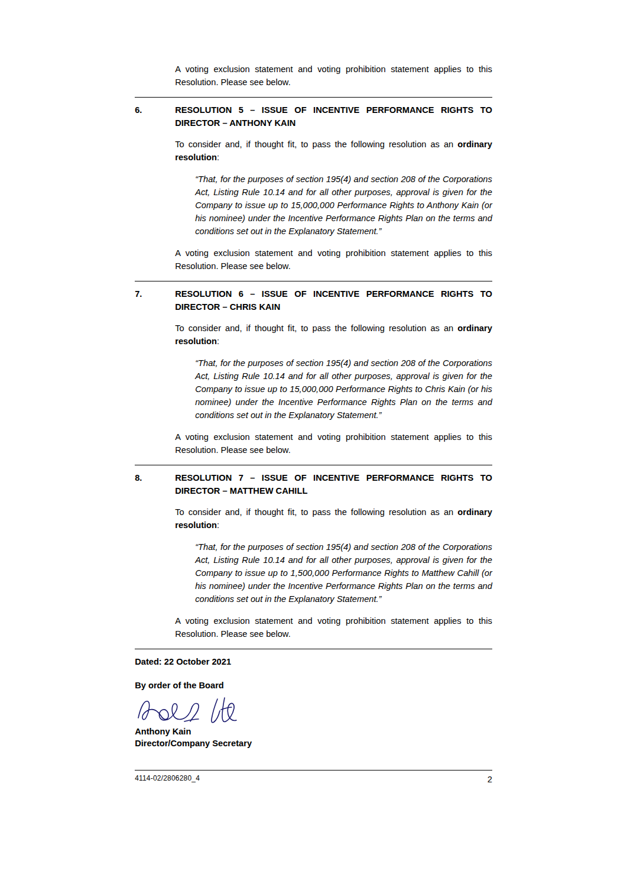A voting exclusion statement and voting prohibition statement applies to this Resolution. Please see below.
6.
RESOLUTION 5 – ISSUE OF INCENTIVE PERFORMANCE RIGHTS TO DIRECTOR – ANTHONY KAIN
To consider and, if thought fit, to pass the following resolution as an ordinary resolution:
“That, for the purposes of section 195(4) and section 208 of the Corporations Act, Listing Rule 10.14 and for all other purposes, approval is given for the Company to issue up to 15,000,000 Performance Rights to Anthony Kain (or his nominee) under the Incentive Performance Rights Plan on the terms and conditions set out in the Explanatory Statement.”
A voting exclusion statement and voting prohibition statement applies to this Resolution. Please see below.
7.
RESOLUTION 6 – ISSUE OF INCENTIVE PERFORMANCE RIGHTS TO DIRECTOR – CHRIS KAIN
To consider and, if thought fit, to pass the following resolution as an ordinary resolution:
“That, for the purposes of section 195(4) and section 208 of the Corporations Act, Listing Rule 10.14 and for all other purposes, approval is given for the Company to issue up to 15,000,000 Performance Rights to Chris Kain (or his nominee) under the Incentive Performance Rights Plan on the terms and conditions set out in the Explanatory Statement.”
A voting exclusion statement and voting prohibition statement applies to this Resolution. Please see below.
8.
RESOLUTION 7 – ISSUE OF INCENTIVE PERFORMANCE RIGHTS TO DIRECTOR – MATTHEW CAHILL
To consider and, if thought fit, to pass the following resolution as an ordinary resolution:
“That, for the purposes of section 195(4) and section 208 of the Corporations Act, Listing Rule 10.14 and for all other purposes, approval is given for the Company to issue up to 1,500,000 Performance Rights to Matthew Cahill (or his nominee) under the Incentive Performance Rights Plan on the terms and conditions set out in the Explanatory Statement.”
A voting exclusion statement and voting prohibition statement applies to this Resolution. Please see below.
Dated: 22 October 2021
By order of the Board
Anthony Kain
Director/Company Secretary
4114-02/2806280_4 2